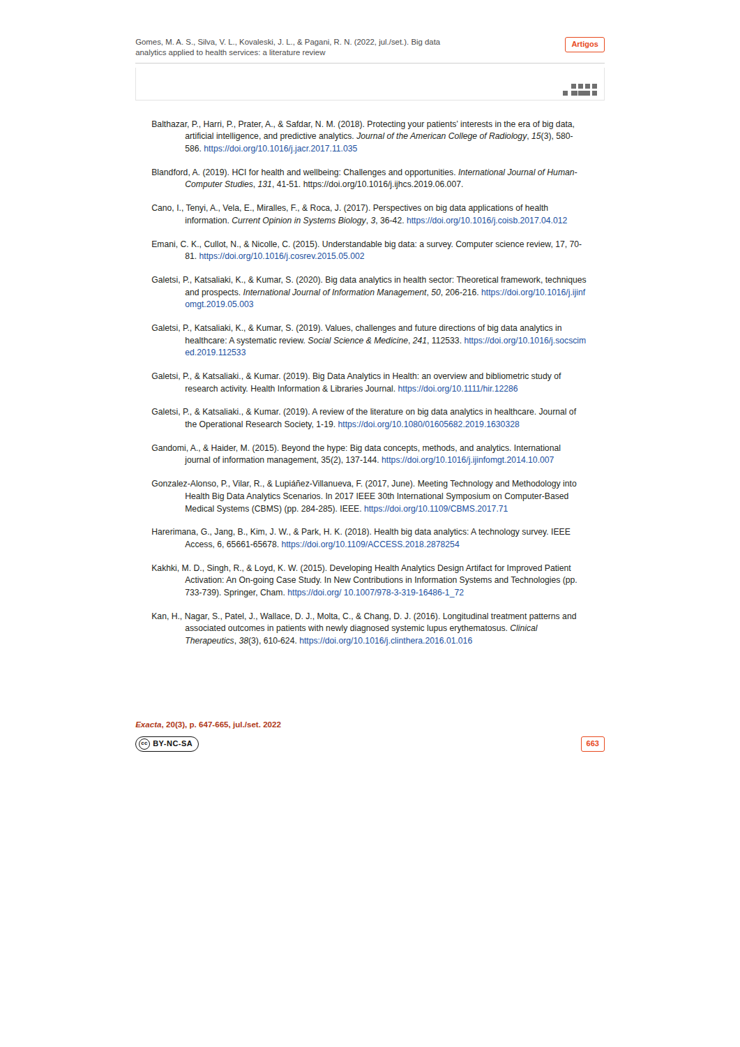Gomes, M. A. S., Silva, V. L., Kovaleski, J. L., & Pagani, R. N. (2022, jul./set.). Big data analytics applied to health services: a literature review
Artigos
Balthazar, P., Harri, P., Prater, A., & Safdar, N. M. (2018). Protecting your patients’ interests in the era of big data, artificial intelligence, and predictive analytics. Journal of the American College of Radiology, 15(3), 580-586. https://doi.org/10.1016/j.jacr.2017.11.035
Blandford, A. (2019). HCI for health and wellbeing: Challenges and opportunities. International Journal of Human-Computer Studies, 131, 41-51. https://doi.org/10.1016/j.ijhcs.2019.06.007.
Cano, I., Tenyi, A., Vela, E., Miralles, F., & Roca, J. (2017). Perspectives on big data applications of health information. Current Opinion in Systems Biology, 3, 36-42. https://doi.org/10.1016/j.coisb.2017.04.012
Emani, C. K., Cullot, N., & Nicolle, C. (2015). Understandable big data: a survey. Computer science review, 17, 70-81. https://doi.org/10.1016/j.cosrev.2015.05.002
Galetsi, P., Katsaliaki, K., & Kumar, S. (2020). Big data analytics in health sector: Theoretical framework, techniques and prospects. International Journal of Information Management, 50, 206-216. https://doi.org/10.1016/j.ijinfomgt.2019.05.003
Galetsi, P., Katsaliaki, K., & Kumar, S. (2019). Values, challenges and future directions of big data analytics in healthcare: A systematic review. Social Science & Medicine, 241, 112533. https://doi.org/10.1016/j.socscimed.2019.112533
Galetsi, P., & Katsaliaki., & Kumar. (2019). Big Data Analytics in Health: an overview and bibliometric study of research activity. Health Information & Libraries Journal. https://doi.org/10.1111/hir.12286
Galetsi, P., & Katsaliaki., & Kumar. (2019). A review of the literature on big data analytics in healthcare. Journal of the Operational Research Society, 1-19. https://doi.org/10.1080/01605682.2019.1630328
Gandomi, A., & Haider, M. (2015). Beyond the hype: Big data concepts, methods, and analytics. International journal of information management, 35(2), 137-144. https://doi.org/10.1016/j.ijinfomgt.2014.10.007
Gonzalez-Alonso, P., Vilar, R., & Lupiáñez-Villanueva, F. (2017, June). Meeting Technology and Methodology into Health Big Data Analytics Scenarios. In 2017 IEEE 30th International Symposium on Computer-Based Medical Systems (CBMS) (pp. 284-285). IEEE. https://doi.org/10.1109/CBMS.2017.71
Harerimana, G., Jang, B., Kim, J. W., & Park, H. K. (2018). Health big data analytics: A technology survey. IEEE Access, 6, 65661-65678. https://doi.org/10.1109/ACCESS.2018.2878254
Kakhki, M. D., Singh, R., & Loyd, K. W. (2015). Developing Health Analytics Design Artifact for Improved Patient Activation: An On-going Case Study. In New Contributions in Information Systems and Technologies (pp. 733-739). Springer, Cham. https://doi.org/ 10.1007/978-3-319-16486-1_72
Kan, H., Nagar, S., Patel, J., Wallace, D. J., Molta, C., & Chang, D. J. (2016). Longitudinal treatment patterns and associated outcomes in patients with newly diagnosed systemic lupus erythematosus. Clinical Therapeutics, 38(3), 610-624. https://doi.org/10.1016/j.clinthera.2016.01.016
Exacta, 20(3), p. 647-665, jul./set. 2022
BY-NC-SA
663